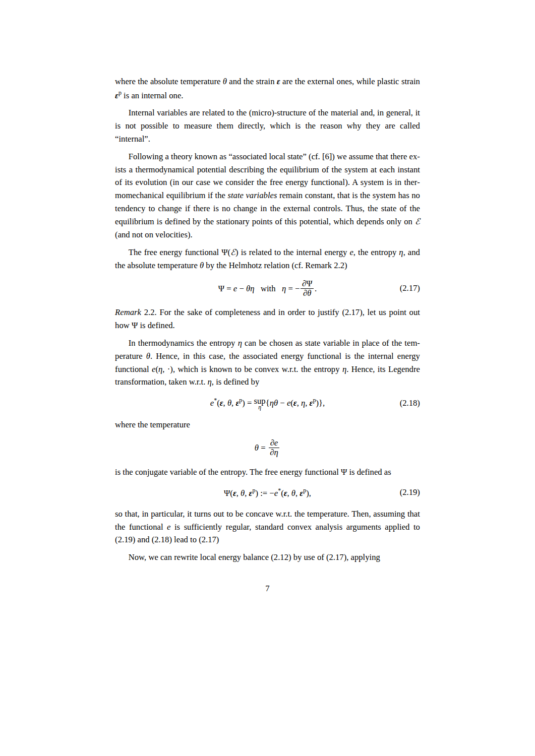where the absolute temperature θ and the strain ε are the external ones, while plastic strain εp is an internal one.
Internal variables are related to the (micro)-structure of the material and, in general, it is not possible to measure them directly, which is the reason why they are called “internal”.
Following a theory known as “associated local state” (cf. [6]) we assume that there exists a thermodynamical potential describing the equilibrium of the system at each instant of its evolution (in our case we consider the free energy functional). A system is in thermomechanical equilibrium if the state variables remain constant, that is the system has no tendency to change if there is no change in the external controls. Thus, the state of the equilibrium is defined by the stationary points of this potential, which depends only on ℰ (and not on velocities).
The free energy functional Ψ(ℰ) is related to the internal energy e, the entropy η, and the absolute temperature θ by the Helmhotz relation (cf. Remark 2.2)
Ψ = e − θη with η = −∂Ψ∂θ. (2.17)
Remark 2.2. For the sake of completeness and in order to justify (2.17), let us point out how Ψ is defined.
In thermodynamics the entropy η can be chosen as state variable in place of the temperature θ. Hence, in this case, the associated energy functional is the internal energy functional e(η, ·), which is known to be convex w.r.t. the entropy η. Hence, its Legendre transformation, taken w.r.t. η, is defined by
e*(ε, θ, εp) = sup η{ηθ − e(ε, η, εp)}, (2.18)
where the temperature
θ = ∂e∂η
is the conjugate variable of the entropy. The free energy functional Ψ is defined as
Ψ(ε, θ, εp) := −e*(ε, θ, εp), (2.19)
so that, in particular, it turns out to be concave w.r.t. the temperature. Then, assuming that the functional e is sufficiently regular, standard convex analysis arguments applied to (2.19) and (2.18) lead to (2.17)
Now, we can rewrite local energy balance (2.12) by use of (2.17), applying
7